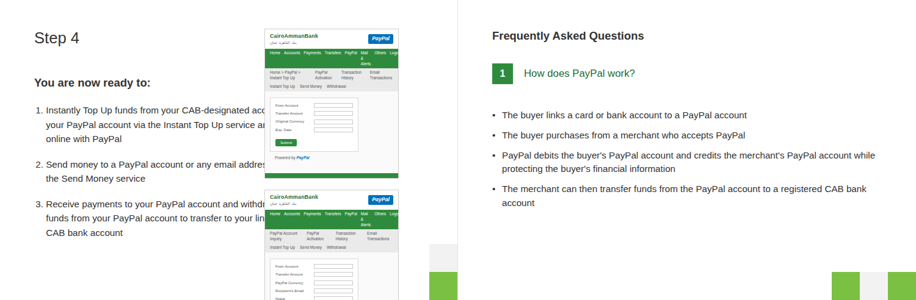Step 4
You are now ready to:
Instantly Top Up funds from your CAB-designated account to your PayPal account via the Instant Top Up service and pay online with PayPal
Send money to a PayPal account or any email address using the Send Money service
Receive payments to your PayPal account and withdraw funds from your PayPal account to transfer to your linked CAB bank account
CairoAmmanBankبنك القاهرة عمان
PayPal
Home Accounts Payments Transfers PayPal Mail & Alerts Others Logout
Home > PayPal > Instant Top Up PayPal Activation Transaction History Email Transactions
Instant Top Up Send Money Withdrawal
From Account
Transfer Amount
Original Currency
Exp. Date
Submit
Powered by PayPal
CairoAmmanBankبنك القاهرة عمان
PayPal
Home Accounts Payments Transfers PayPal Mail & Alerts Others Logout
PayPal Account Inquiry PayPal Activation Transaction History Email Transactions
Instant Top Up Send Money Withdrawal
From Account
Transfer Amount
PayPal Currency
Recipient's Email
Notes
Submit
Powered by PayPal
Frequently Asked Questions
1
How does PayPal work?
The buyer links a card or bank account to a PayPal account
The buyer purchases from a merchant who accepts PayPal
PayPal debits the buyer's PayPal account and credits the merchant's PayPal account while protecting the buyer's financial information
The merchant can then transfer funds from the PayPal account to a registered CAB bank account